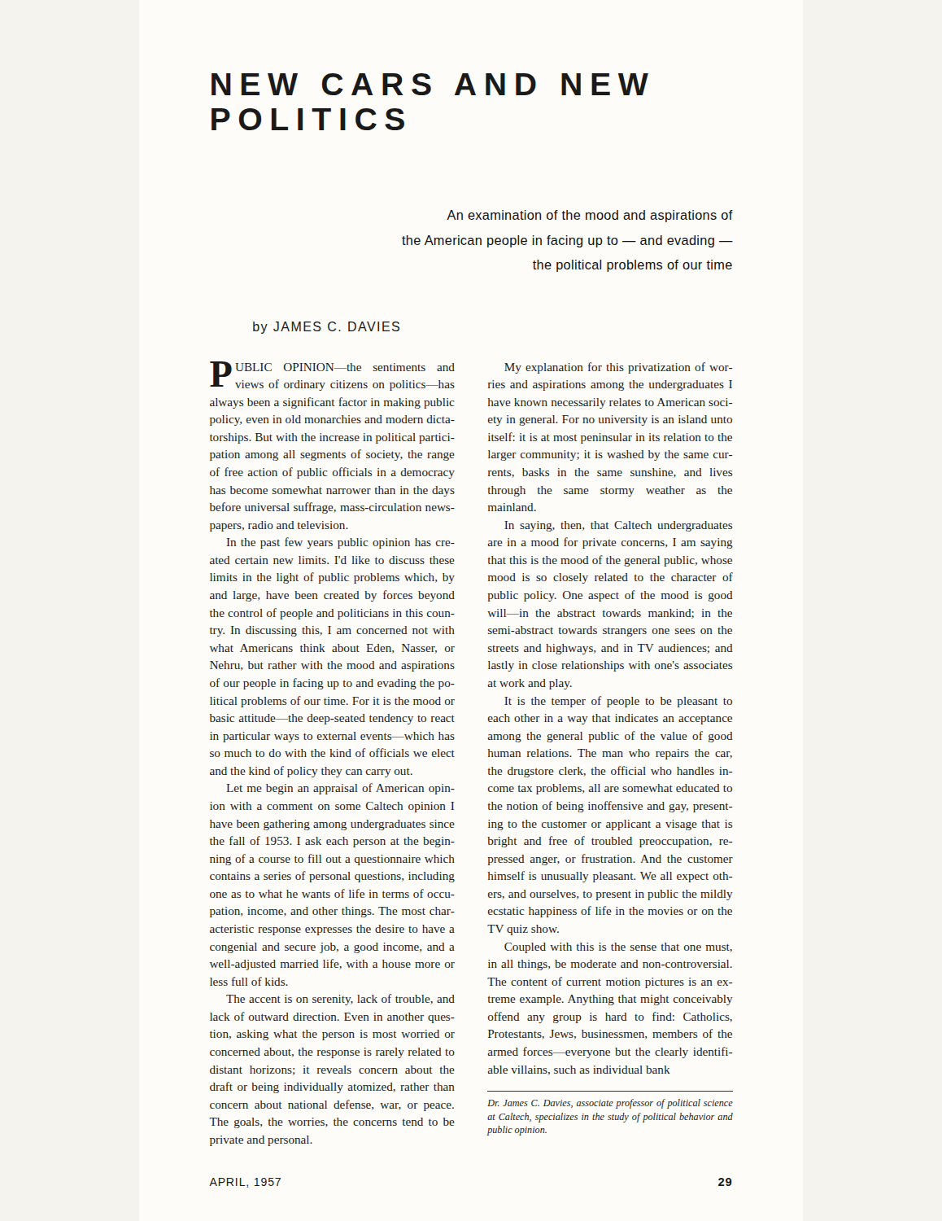NEW CARS AND NEW POLITICS
An examination of the mood and aspirations of
the American people in facing up to — and evading —
the political problems of our time
by JAMES C. DAVIES
PUBLIC OPINION—the sentiments and views of ordinary citizens on politics—has always been a significant factor in making public policy, even in old monarchies and modern dictatorships. But with the increase in political participation among all segments of society, the range of free action of public officials in a democracy has become somewhat narrower than in the days before universal suffrage, mass-circulation newspapers, radio and television.
In the past few years public opinion has created certain new limits. I'd like to discuss these limits in the light of public problems which, by and large, have been created by forces beyond the control of people and politicians in this country. In discussing this, I am concerned not with what Americans think about Eden, Nasser, or Nehru, but rather with the mood and aspirations of our people in facing up to and evading the political problems of our time. For it is the mood or basic attitude—the deep-seated tendency to react in particular ways to external events—which has so much to do with the kind of officials we elect and the kind of policy they can carry out.
Let me begin an appraisal of American opinion with a comment on some Caltech opinion I have been gathering among undergraduates since the fall of 1953. I ask each person at the beginning of a course to fill out a questionnaire which contains a series of personal questions, including one as to what he wants of life in terms of occupation, income, and other things. The most characteristic response expresses the desire to have a congenial and secure job, a good income, and a well-adjusted married life, with a house more or less full of kids.
The accent is on serenity, lack of trouble, and lack of outward direction. Even in another question, asking what the person is most worried or concerned about, the response is rarely related to distant horizons; it reveals concern about the draft or being individually atomized, rather than concern about national defense, war, or peace. The goals, the worries, the concerns tend to be private and personal.
My explanation for this privatization of worries and aspirations among the undergraduates I have known necessarily relates to American society in general. For no university is an island unto itself: it is at most peninsular in its relation to the larger community; it is washed by the same currents, basks in the same sunshine, and lives through the same stormy weather as the mainland.
In saying, then, that Caltech undergraduates are in a mood for private concerns, I am saying that this is the mood of the general public, whose mood is so closely related to the character of public policy. One aspect of the mood is good will—in the abstract towards mankind; in the semi-abstract towards strangers one sees on the streets and highways, and in TV audiences; and lastly in close relationships with one's associates at work and play.
It is the temper of people to be pleasant to each other in a way that indicates an acceptance among the general public of the value of good human relations. The man who repairs the car, the drugstore clerk, the official who handles income tax problems, all are somewhat educated to the notion of being inoffensive and gay, presenting to the customer or applicant a visage that is bright and free of troubled preoccupation, repressed anger, or frustration. And the customer himself is unusually pleasant. We all expect others, and ourselves, to present in public the mildly ecstatic happiness of life in the movies or on the TV quiz show.
Coupled with this is the sense that one must, in all things, be moderate and non-controversial. The content of current motion pictures is an extreme example. Anything that might conceivably offend any group is hard to find: Catholics, Protestants, Jews, businessmen, members of the armed forces—everyone but the clearly identifiable villains, such as individual bank
Dr. James C. Davies, associate professor of political science at Caltech, specializes in the study of political behavior and public opinion.
APRIL, 1957 29